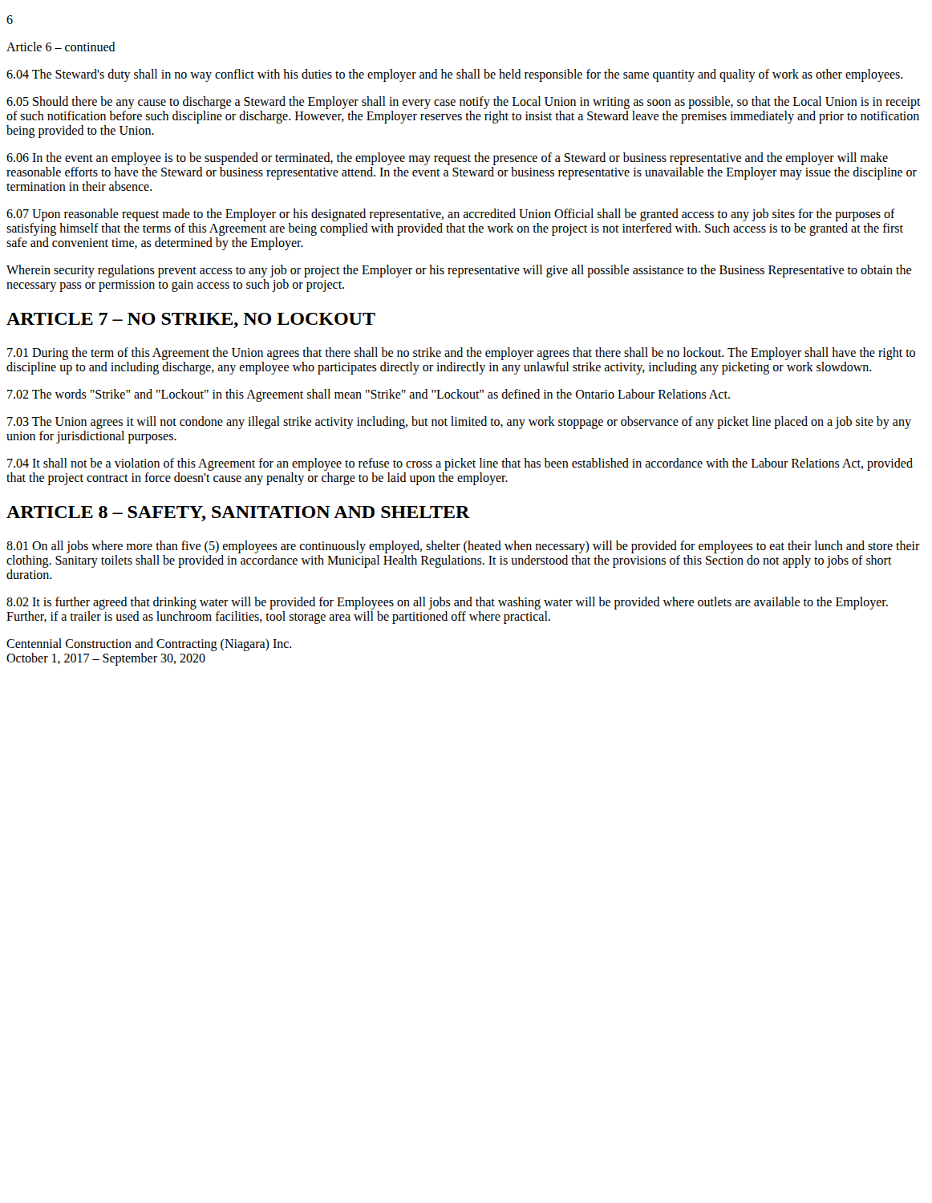6
Article 6 – continued
6.04 The Steward's duty shall in no way conflict with his duties to the employer and he shall be held responsible for the same quantity and quality of work as other employees.
6.05 Should there be any cause to discharge a Steward the Employer shall in every case notify the Local Union in writing as soon as possible, so that the Local Union is in receipt of such notification before such discipline or discharge. However, the Employer reserves the right to insist that a Steward leave the premises immediately and prior to notification being provided to the Union.
6.06 In the event an employee is to be suspended or terminated, the employee may request the presence of a Steward or business representative and the employer will make reasonable efforts to have the Steward or business representative attend. In the event a Steward or business representative is unavailable the Employer may issue the discipline or termination in their absence.
6.07 Upon reasonable request made to the Employer or his designated representative, an accredited Union Official shall be granted access to any job sites for the purposes of satisfying himself that the terms of this Agreement are being complied with provided that the work on the project is not interfered with. Such access is to be granted at the first safe and convenient time, as determined by the Employer.
Wherein security regulations prevent access to any job or project the Employer or his representative will give all possible assistance to the Business Representative to obtain the necessary pass or permission to gain access to such job or project.
ARTICLE 7 – NO STRIKE, NO LOCKOUT
7.01 During the term of this Agreement the Union agrees that there shall be no strike and the employer agrees that there shall be no lockout. The Employer shall have the right to discipline up to and including discharge, any employee who participates directly or indirectly in any unlawful strike activity, including any picketing or work slowdown.
7.02 The words "Strike" and "Lockout" in this Agreement shall mean "Strike" and "Lockout" as defined in the Ontario Labour Relations Act.
7.03 The Union agrees it will not condone any illegal strike activity including, but not limited to, any work stoppage or observance of any picket line placed on a job site by any union for jurisdictional purposes.
7.04 It shall not be a violation of this Agreement for an employee to refuse to cross a picket line that has been established in accordance with the Labour Relations Act, provided that the project contract in force doesn't cause any penalty or charge to be laid upon the employer.
ARTICLE 8 – SAFETY, SANITATION AND SHELTER
8.01 On all jobs where more than five (5) employees are continuously employed, shelter (heated when necessary) will be provided for employees to eat their lunch and store their clothing. Sanitary toilets shall be provided in accordance with Municipal Health Regulations. It is understood that the provisions of this Section do not apply to jobs of short duration.
8.02 It is further agreed that drinking water will be provided for Employees on all jobs and that washing water will be provided where outlets are available to the Employer. Further, if a trailer is used as lunchroom facilities, tool storage area will be partitioned off where practical.
Centennial Construction and Contracting (Niagara) Inc.
October 1, 2017 – September 30, 2020